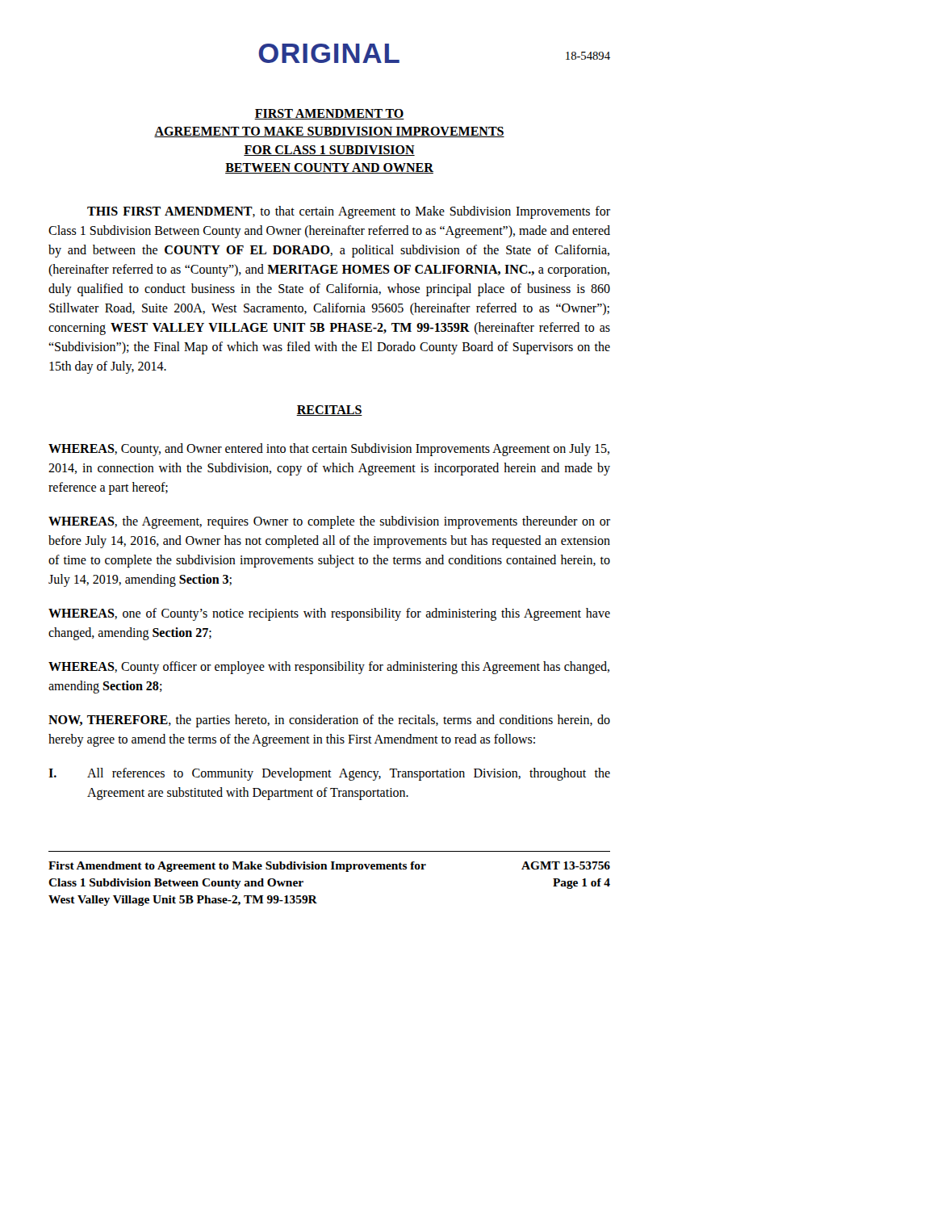ORIGINAL
18-54894
FIRST AMENDMENT TO AGREEMENT TO MAKE SUBDIVISION IMPROVEMENTS FOR CLASS 1 SUBDIVISION BETWEEN COUNTY AND OWNER
THIS FIRST AMENDMENT, to that certain Agreement to Make Subdivision Improvements for Class 1 Subdivision Between County and Owner (hereinafter referred to as “Agreement”), made and entered by and between the COUNTY OF EL DORADO, a political subdivision of the State of California, (hereinafter referred to as “County”), and MERITAGE HOMES OF CALIFORNIA, INC., a corporation, duly qualified to conduct business in the State of California, whose principal place of business is 860 Stillwater Road, Suite 200A, West Sacramento, California 95605 (hereinafter referred to as “Owner”); concerning WEST VALLEY VILLAGE UNIT 5B PHASE-2, TM 99-1359R (hereinafter referred to as “Subdivision”); the Final Map of which was filed with the El Dorado County Board of Supervisors on the 15th day of July, 2014.
RECITALS
WHEREAS, County, and Owner entered into that certain Subdivision Improvements Agreement on July 15, 2014, in connection with the Subdivision, copy of which Agreement is incorporated herein and made by reference a part hereof;
WHEREAS, the Agreement, requires Owner to complete the subdivision improvements thereunder on or before July 14, 2016, and Owner has not completed all of the improvements but has requested an extension of time to complete the subdivision improvements subject to the terms and conditions contained herein, to July 14, 2019, amending Section 3;
WHEREAS, one of County’s notice recipients with responsibility for administering this Agreement have changed, amending Section 27;
WHEREAS, County officer or employee with responsibility for administering this Agreement has changed, amending Section 28;
NOW, THEREFORE, the parties hereto, in consideration of the recitals, terms and conditions herein, do hereby agree to amend the terms of the Agreement in this First Amendment to read as follows:
I.
All references to Community Development Agency, Transportation Division, throughout the Agreement are substituted with Department of Transportation.
First Amendment to Agreement to Make Subdivision Improvements for
Class 1 Subdivision Between County and Owner
West Valley Village Unit 5B Phase-2, TM 99-1359R
AGMT 13-53756
Page 1 of 4